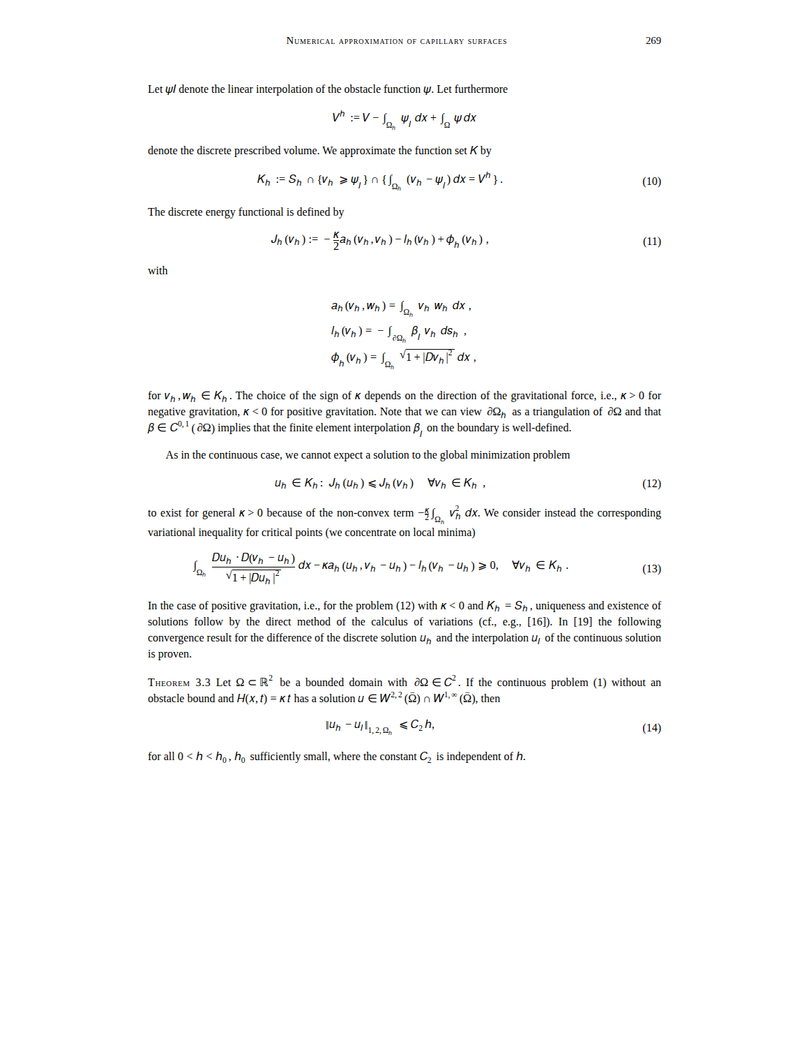Numerical approximation of capillary surfaces 269
Let ψI denote the linear interpolation of the obstacle function ψ. Let furthermore
Vh := V − ∫Ωh ψI dx + ∫Ω ψ dx
denote the discrete prescribed volume. We approximate the function set K by
Kh := Sh ∩ {vh⩾ψI} ∩ { ∫Ωh (vh−ψI) dx = Vh } .
(10)
The discrete energy functional is defined by
Jh(vh) := − κ2 ah(vh,vh) − lh(vh) + ϕh(vh) ,
(11)
with
ah(vh,wh) = ∫Ωh vh wh dx ,
lh(vh) = − ∫∂Ωh βI vh dsh ,
ϕh(vh) = ∫Ωh 1+|Dvh|2 dx ,
for vh,wh∈Kh. The choice of the sign of κ depends on the direction of the gravitational force, i.e., κ>0 for negative gravitation, κ<0 for positive gravitation. Note that we can view ∂Ωh as a triangulation of ∂Ω and that β∈C0,1(∂Ω) implies that the finite element interpolation βI on the boundary is well-defined.
As in the continuous case, we cannot expect a solution to the global minimization problem
uh∈Kh : Jh(uh) ⩽ Jh(vh) ∀vh∈Kh ,
(12)
to exist for general κ>0 because of the non-convex term −κ2∫Ωhvh2dx. We consider instead the corresponding variational inequality for critical points (we concentrate on local minima)
∫Ωh Duh·D(vh−uh) 1+|Duh|2 dx − κah(uh,vh−uh) − lh(vh−uh) ⩾0, ∀vh∈Kh.
(13)
In the case of positive gravitation, i.e., for the problem (12) with κ<0 and Kh=Sh, uniqueness and existence of solutions follow by the direct method of the calculus of variations (cf., e.g., [16]). In [19] the following convergence result for the difference of the discrete solution uh and the interpolation uI of the continuous solution is proven.
Theorem 3.3 Let Ω⊂ℝ2 be a bounded domain with ∂Ω∈C2. If the continuous problem (1) without an obstacle bound and H(x,t)=κt has a solution u∈W2,2(Ω¯)∩W1,∞(Ω¯), then
‖uh−uI‖ 1,2,Ωh ⩽ C2h,
(14)
for all 0<h<h0, h0 sufficiently small, where the constant C2 is independent of h.